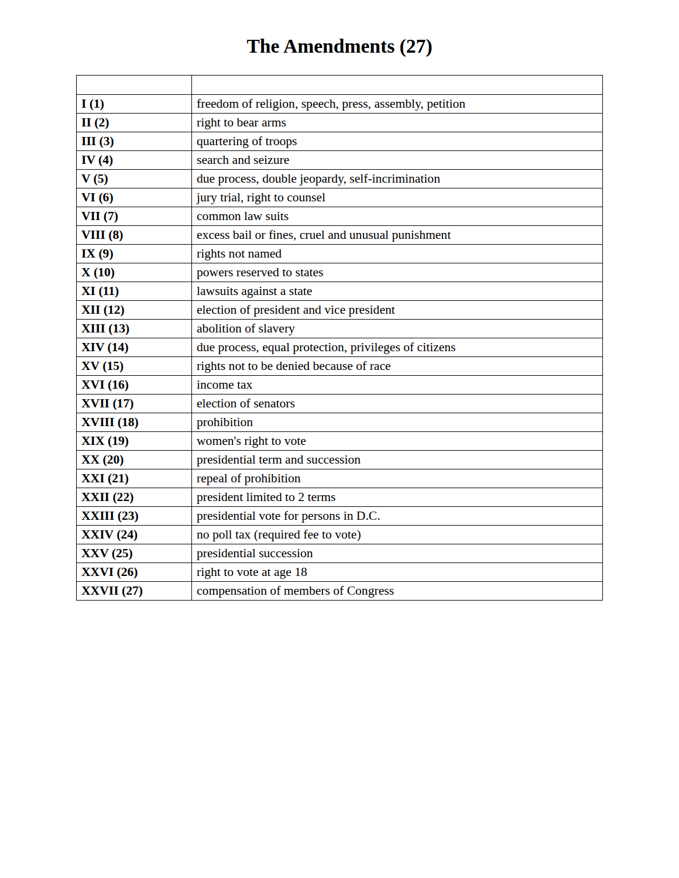The Amendments (27)
| I (1) | freedom of religion, speech, press, assembly, petition |
| II (2) | right to bear arms |
| III (3) | quartering of troops |
| IV (4) | search and seizure |
| V (5) | due process, double jeopardy, self-incrimination |
| VI (6) | jury trial, right to counsel |
| VII (7) | common law suits |
| VIII (8) | excess bail or fines, cruel and unusual punishment |
| IX (9) | rights not named |
| X (10) | powers reserved to states |
| XI (11) | lawsuits against a state |
| XII (12) | election of president and vice president |
| XIII (13) | abolition of slavery |
| XIV (14) | due process, equal protection, privileges of citizens |
| XV (15) | rights not to be denied because of race |
| XVI (16) | income tax |
| XVII (17) | election of senators |
| XVIII (18) | prohibition |
| XIX (19) | women's right to vote |
| XX (20) | presidential term and succession |
| XXI (21) | repeal of prohibition |
| XXII (22) | president limited to 2 terms |
| XXIII (23) | presidential vote for persons in D.C. |
| XXIV (24) | no poll tax (required fee to vote) |
| XXV (25) | presidential succession |
| XXVI (26) | right to vote at age 18 |
| XXVII (27) | compensation of members of Congress |